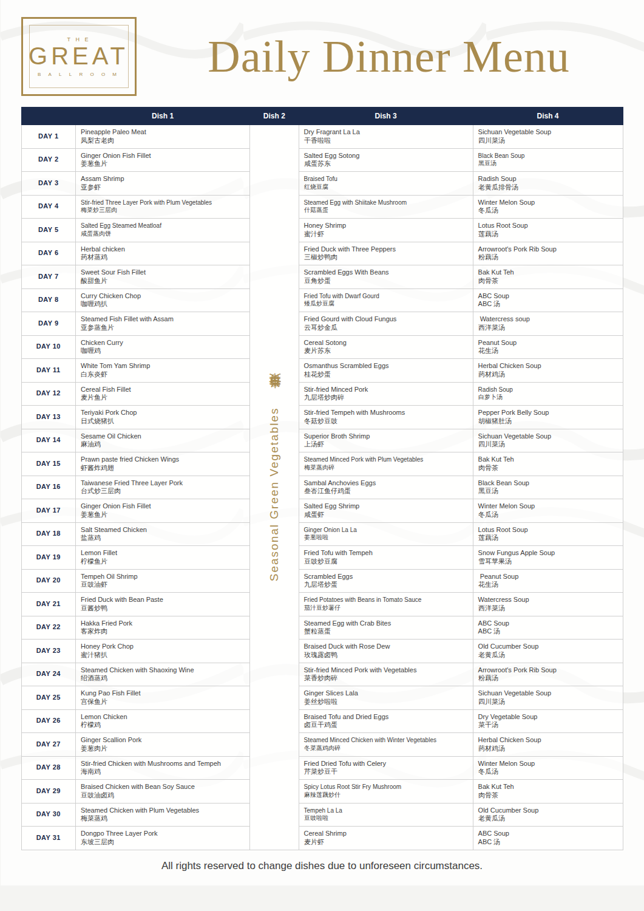T H E GREAT B A L L R O O M
Daily Dinner Menu
| | Dish 1 | Dish 2 | Dish 3 | Dish 4 |
| --- | --- | --- | --- | --- |
| DAY 1 | Pineapple Paleo Meat 凤梨古老肉 | Seasonal Green Vegetables 当季青菜 | Dry Fragrant La La 干香啦啦 | Sichuan Vegetable Soup 四川菜汤 |
| DAY 2 | Ginger Onion Fish Fillet 姜葱鱼片 | Salted Egg Sotong 咸蛋苏东 | Black Bean Soup 黑豆汤 |
| DAY 3 | Assam Shrimp 亚参虾 | Braised Tofu 红烧豆腐 | Radish Soup 老黄瓜排骨汤 |
| DAY 4 | Stir-fried Three Layer Pork with Plum Vegetables 梅菜炒三层肉 | Steamed Egg with Shiitake Mushroom 什菇蒸蛋 | Winter Melon Soup 冬瓜汤 |
| DAY 5 | Salted Egg Steamed Meatloaf 咸蛋蒸肉饼 | Honey Shrimp 蜜汁虾 | Lotus Root Soup 莲藕汤 |
| DAY 6 | Herbal chicken 药材蒸鸡 | Fried Duck with Three Peppers 三椒炒鸭肉 | Arrowroot's Pork Rib Soup 粉藕汤 |
| DAY 7 | Sweet Sour Fish Fillet 酸甜鱼片 | Scrambled Eggs With Beans 豆角炒蛋 | Bak Kut Teh 肉骨茶 |
| DAY 8 | Curry Chicken Chop 咖喱鸡扒 | Fried Tofu with Dwarf Gourd 矮瓜炒豆腐 | ABC Soup ABC 汤 |
| DAY 9 | Steamed Fish Fillet with Assam 亚参蒸鱼片 | Fried Gourd with Cloud Fungus 云耳炒金瓜 | Watercress soup 西洋菜汤 |
| DAY 10 | Chicken Curry 咖喱鸡 | Cereal Sotong 麦片苏东 | Peanut Soup 花生汤 |
| DAY 11 | White Tom Yam Shrimp 白东炎虾 | Osmanthus Scrambled Eggs 桂花炒蛋 | Herbal Chicken Soup 药材鸡汤 |
| DAY 12 | Cereal Fish Fillet 麦片鱼片 | Stir-fried Minced Pork 九层塔炒肉碎 | Radish Soup 白萝卜汤 |
| DAY 13 | Teriyaki Pork Chop 日式烧猪扒 | Stir-fried Tempeh with Mushrooms 冬菇炒豆豉 | Pepper Pork Belly Soup 胡椒猪肚汤 |
| DAY 14 | Sesame Oil Chicken 麻油鸡 | Superior Broth Shrimp 上汤虾 | Sichuan Vegetable Soup 四川菜汤 |
| DAY 15 | Prawn paste fried Chicken Wings 虾酱炸鸡翅 | Steamed Minced Pork with Plum Vegetables 梅菜蒸肉碎 | Bak Kut Teh 肉骨茶 |
| DAY 16 | Taiwanese Fried Three Layer Pork 台式炒三层肉 | Sambal Anchovies Eggs 叁峇江鱼仔鸡蛋 | Black Bean Soup 黑豆汤 |
| DAY 17 | Ginger Onion Fish Fillet 姜葱鱼片 | Salted Egg Shrimp 咸蛋虾 | Winter Melon Soup 冬瓜汤 |
| DAY 18 | Salt Steamed Chicken 盐蒸鸡 | Ginger Onion La La 姜葱啦啦 | Lotus Root Soup 莲藕汤 |
| DAY 19 | Lemon Fillet 柠檬鱼片 | Fried Tofu with Tempeh 豆豉炒豆腐 | Snow Fungus Apple Soup 雪耳苹果汤 |
| DAY 20 | Tempeh Oil Shrimp 豆豉油虾 | Scrambled Eggs 九层塔炒蛋 | Peanut Soup 花生汤 |
| DAY 21 | Fried Duck with Bean Paste 豆酱炒鸭 | Fried Potatoes with Beans in Tomato Sauce 茄汁豆炒薯仔 | Watercress Soup 西洋菜汤 |
| DAY 22 | Hakka Fried Pork 客家炸肉 | Steamed Egg with Crab Bites 蟹粒蒸蛋 | ABC Soup ABC 汤 |
| DAY 23 | Honey Pork Chop 蜜汁猪扒 | Braised Duck with Rose Dew 玫瑰露卤鸭 | Old Cucumber Soup 老黄瓜汤 |
| DAY 24 | Steamed Chicken with Shaoxing Wine 绍酒蒸鸡 | Stir-fried Minced Pork with Vegetables 菜香炒肉碎 | Arrowroot's Pork Rib Soup 粉藕汤 |
| DAY 25 | Kung Pao Fish Fillet 宫保鱼片 | Ginger Slices Lala 姜丝炒啦啦 | Sichuan Vegetable Soup 四川菜汤 |
| DAY 26 | Lemon Chicken 柠檬鸡 | Braised Tofu and Dried Eggs 卤豆干鸡蛋 | Dry Vegetable Soup 菜干汤 |
| DAY 27 | Ginger Scallion Pork 姜葱肉片 | Steamed Minced Chicken with Winter Vegetables 冬菜蒸鸡肉碎 | Herbal Chicken Soup 药材鸡汤 |
| DAY 28 | Stir-fried Chicken with Mushrooms and Tempeh 海南鸡 | Fried Dried Tofu with Celery 芹菜炒豆干 | Winter Melon Soup 冬瓜汤 |
| DAY 29 | Braised Chicken with Bean Soy Sauce 豆豉油卤鸡 | Spicy Lotus Root Stir Fry Mushroom 麻辣莲藕炒什 | Bak Kut Teh 肉骨茶 |
| DAY 30 | Steamed Chicken with Plum Vegetables 梅菜蒸鸡 | Tempeh La La 豆豉啦啦 | Old Cucumber Soup 老黄瓜汤 |
| DAY 31 | Dongpo Three Layer Pork 东坡三层肉 | Cereal Shrimp 麦片虾 | ABC Soup ABC 汤 |
All rights reserved to change dishes due to unforeseen circumstances.